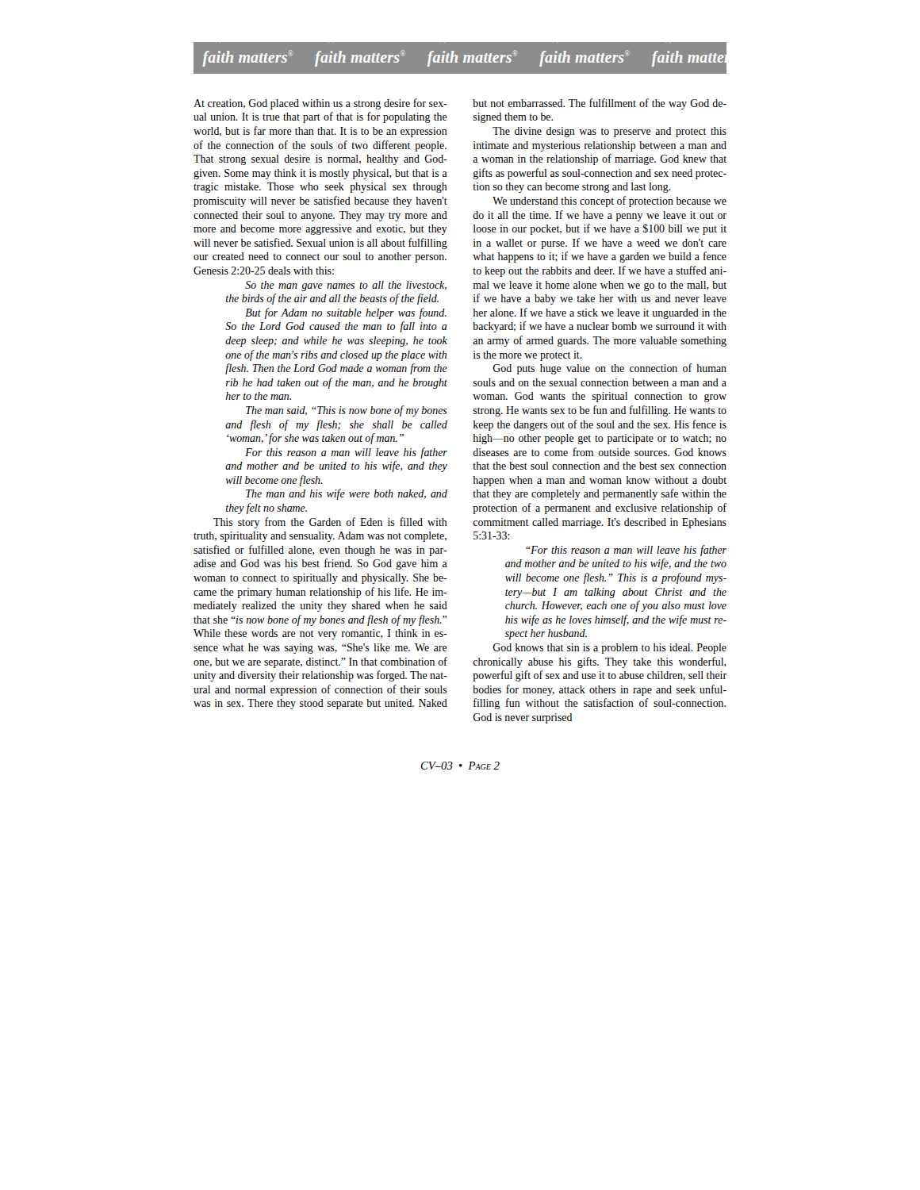faith matters® faith matters® faith matters® faith matters® faith matters®
At creation, God placed within us a strong desire for sexual union. It is true that part of that is for populating the world, but is far more than that. It is to be an expression of the connection of the souls of two different people. That strong sexual desire is normal, healthy and God-given. Some may think it is mostly physical, but that is a tragic mistake. Those who seek physical sex through promiscuity will never be satisfied because they haven't connected their soul to anyone. They may try more and more and become more aggressive and exotic, but they will never be satisfied. Sexual union is all about fulfilling our created need to connect our soul to another person. Genesis 2:20-25 deals with this:
So the man gave names to all the livestock, the birds of the air and all the beasts of the field.
But for Adam no suitable helper was found. So the Lord God caused the man to fall into a deep sleep; and while he was sleeping, he took one of the man's ribs and closed up the place with flesh. Then the Lord God made a woman from the rib he had taken out of the man, and he brought her to the man.
The man said, “This is now bone of my bones and flesh of my flesh; she shall be called ‘woman,’ for she was taken out of man.”
For this reason a man will leave his father and mother and be united to his wife, and they will become one flesh.
The man and his wife were both naked, and they felt no shame.
This story from the Garden of Eden is filled with truth, spirituality and sensuality. Adam was not complete, satisfied or fulfilled alone, even though he was in paradise and God was his best friend. So God gave him a woman to connect to spiritually and physically. She became the primary human relationship of his life. He immediately realized the unity they shared when he said that she “is now bone of my bones and flesh of my flesh.” While these words are not very romantic, I think in essence what he was saying was, “She's like me. We are one, but we are separate, distinct.” In that combination of unity and diversity their relationship was forged. The natural and normal expression of connection of their souls was in sex. There they stood separate but united. Naked but not embarrassed. The fulfillment of the way God designed them to be.
The divine design was to preserve and protect this intimate and mysterious relationship between a man and a woman in the relationship of marriage. God knew that gifts as powerful as soul-connection and sex need protection so they can become strong and last long.
We understand this concept of protection because we do it all the time. If we have a penny we leave it out or loose in our pocket, but if we have a $100 bill we put it in a wallet or purse. If we have a weed we don't care what happens to it; if we have a garden we build a fence to keep out the rabbits and deer. If we have a stuffed animal we leave it home alone when we go to the mall, but if we have a baby we take her with us and never leave her alone. If we have a stick we leave it unguarded in the backyard; if we have a nuclear bomb we surround it with an army of armed guards. The more valuable something is the more we protect it.
God puts huge value on the connection of human souls and on the sexual connection between a man and a woman. God wants the spiritual connection to grow strong. He wants sex to be fun and fulfilling. He wants to keep the dangers out of the soul and the sex. His fence is high—no other people get to participate or to watch; no diseases are to come from outside sources. God knows that the best soul connection and the best sex connection happen when a man and woman know without a doubt that they are completely and permanently safe within the protection of a permanent and exclusive relationship of commitment called marriage. It's described in Ephesians 5:31-33:
“For this reason a man will leave his father and mother and be united to his wife, and the two will become one flesh.” This is a profound mystery—but I am talking about Christ and the church. However, each one of you also must love his wife as he loves himself, and the wife must respect her husband.
God knows that sin is a problem to his ideal. People chronically abuse his gifts. They take this wonderful, powerful gift of sex and use it to abuse children, sell their bodies for money, attack others in rape and seek unfulfilling fun without the satisfaction of soul-connection. God is never surprised
CV–03 • Page 2